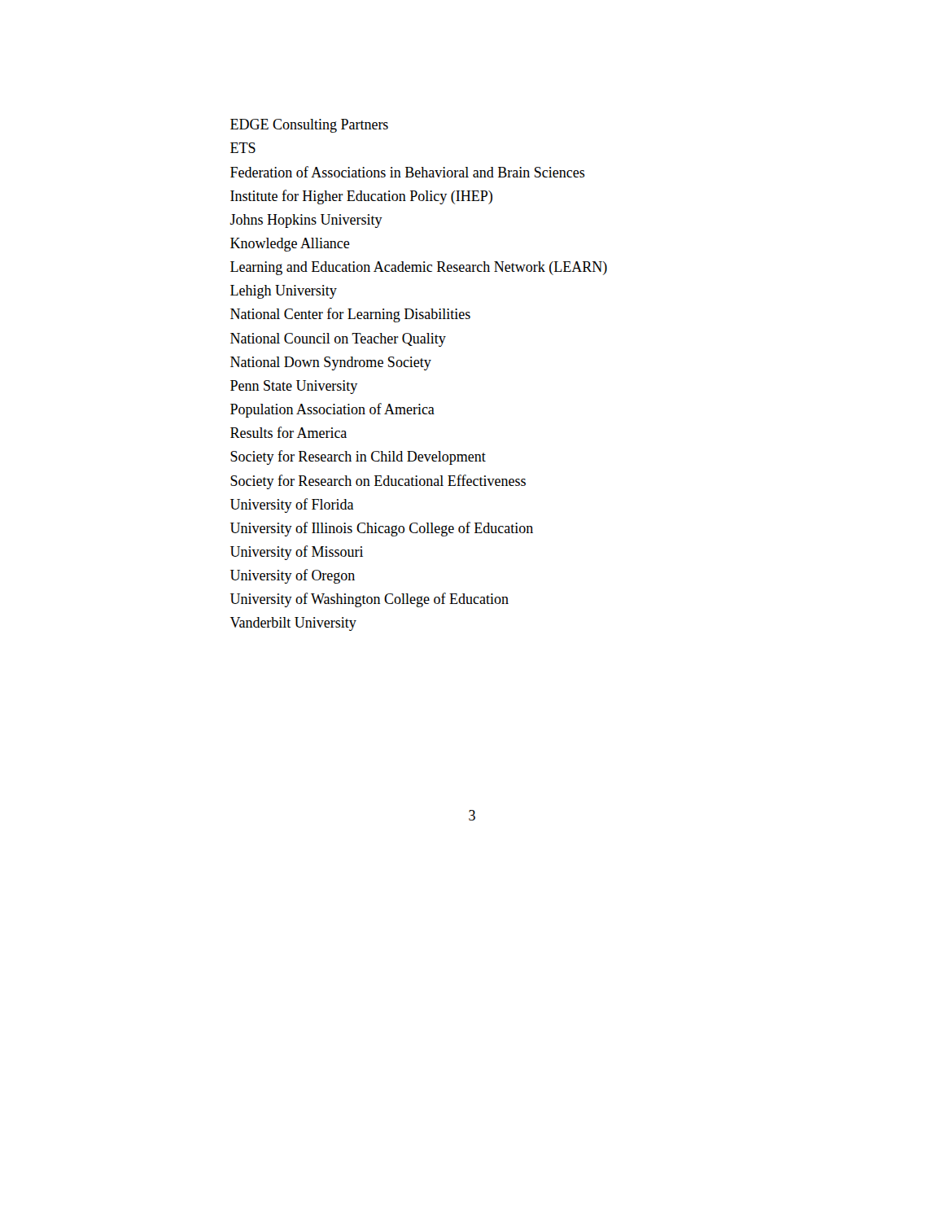EDGE Consulting Partners
ETS
Federation of Associations in Behavioral and Brain Sciences
Institute for Higher Education Policy (IHEP)
Johns Hopkins University
Knowledge Alliance
Learning and Education Academic Research Network (LEARN)
Lehigh University
National Center for Learning Disabilities
National Council on Teacher Quality
National Down Syndrome Society
Penn State University
Population Association of America
Results for America
Society for Research in Child Development
Society for Research on Educational Effectiveness
University of Florida
University of Illinois Chicago College of Education
University of Missouri
University of Oregon
University of Washington College of Education
Vanderbilt University
3